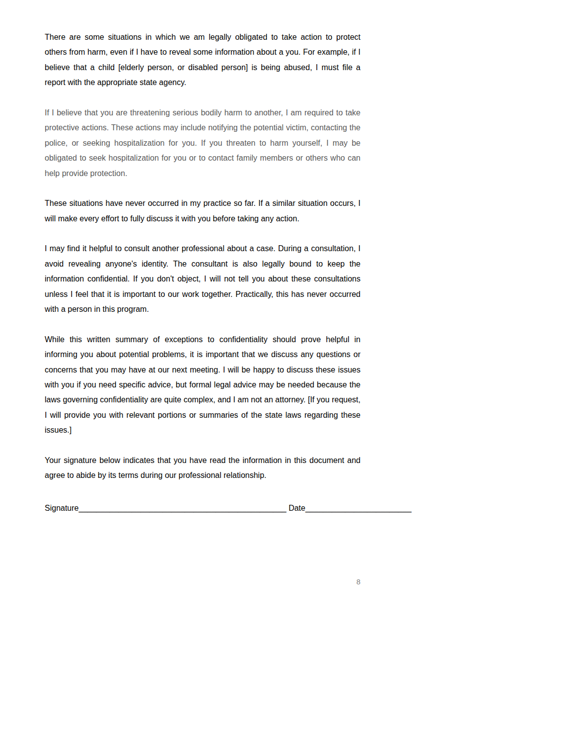There are some situations in which we am legally obligated to take action to protect others from harm, even if I have to reveal some information about a you. For example, if I believe that a child [elderly person, or disabled person] is being abused, I must file a report with the appropriate state agency.
If I believe that you are threatening serious bodily harm to another, I am required to take protective actions. These actions may include notifying the potential victim, contacting the police, or seeking hospitalization for you. If you threaten to harm yourself, I may be obligated to seek hospitalization for you or to contact family members or others who can help provide protection.
These situations have never occurred in my practice so far. If a similar situation occurs, I will make every effort to fully discuss it with you before taking any action.
I may find it helpful to consult another professional about a case. During a consultation, I avoid revealing anyone's identity. The consultant is also legally bound to keep the information confidential. If you don't object, I will not tell you about these consultations unless I feel that it is important to our work together. Practically, this has never occurred with a person in this program.
While this written summary of exceptions to confidentiality should prove helpful in informing you about potential problems, it is important that we discuss any questions or concerns that you may have at our next meeting. I will be happy to discuss these issues with you if you need specific advice, but formal legal advice may be needed because the laws governing confidentiality are quite complex, and I am not an attorney. [If you request, I will provide you with relevant portions or summaries of the state laws regarding these issues.]
Your signature below indicates that you have read the information in this document and agree to abide by its terms during our professional relationship.
Signature_______________________________________________ Date________________________
8